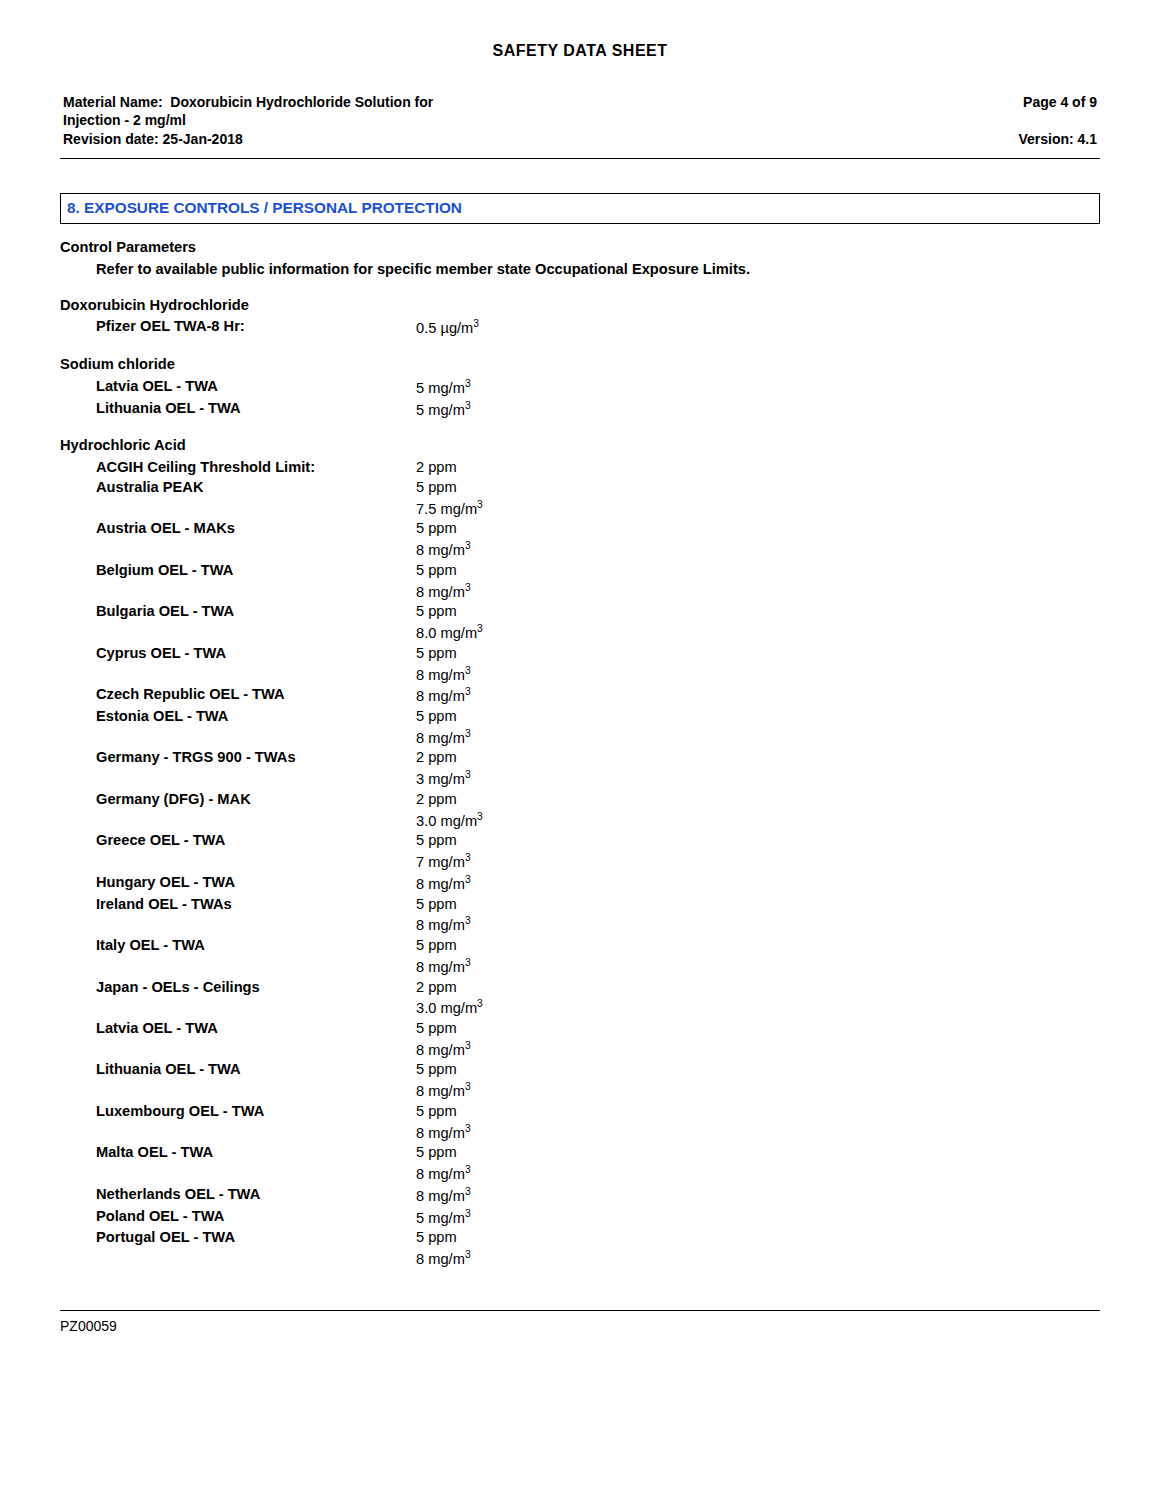SAFETY DATA SHEET
| Material Name: Doxorubicin Hydrochloride Solution for Injection - 2 mg/ml Revision date: 25-Jan-2018 | Page 4 of 9 Version: 4.1 |
8. EXPOSURE CONTROLS / PERSONAL PROTECTION
Control Parameters
Refer to available public information for specific member state Occupational Exposure Limits.
Doxorubicin Hydrochloride
| Pfizer OEL TWA-8 Hr: | 0.5 µg/m 3 |
Sodium chloride
| Latvia OEL - TWA | 5 mg/m 3 |
| Lithuania OEL - TWA | 5 mg/m 3 |
Hydrochloric Acid
| ACGIH Ceiling Threshold Limit: | 2 ppm |
| Australia PEAK | 5 ppm 7.5 mg/m 3 |
| Austria OEL - MAKs | 5 ppm 8 mg/m 3 |
| Belgium OEL - TWA | 5 ppm 8 mg/m 3 |
| Bulgaria OEL - TWA | 5 ppm 8.0 mg/m 3 |
| Cyprus OEL - TWA | 5 ppm 8 mg/m 3 |
| Czech Republic OEL - TWA | 8 mg/m 3 |
| Estonia OEL - TWA | 5 ppm 8 mg/m 3 |
| Germany - TRGS 900 - TWAs | 2 ppm 3 mg/m 3 |
| Germany (DFG) - MAK | 2 ppm 3.0 mg/m 3 |
| Greece OEL - TWA | 5 ppm 7 mg/m 3 |
| Hungary OEL - TWA | 8 mg/m 3 |
| Ireland OEL - TWAs | 5 ppm 8 mg/m 3 |
| Italy OEL - TWA | 5 ppm 8 mg/m 3 |
| Japan - OELs - Ceilings | 2 ppm 3.0 mg/m 3 |
| Latvia OEL - TWA | 5 ppm 8 mg/m 3 |
| Lithuania OEL - TWA | 5 ppm 8 mg/m 3 |
| Luxembourg OEL - TWA | 5 ppm 8 mg/m 3 |
| Malta OEL - TWA | 5 ppm 8 mg/m 3 |
| Netherlands OEL - TWA | 8 mg/m 3 |
| Poland OEL - TWA | 5 mg/m 3 |
| Portugal OEL - TWA | 5 ppm 8 mg/m 3 |
PZ00059